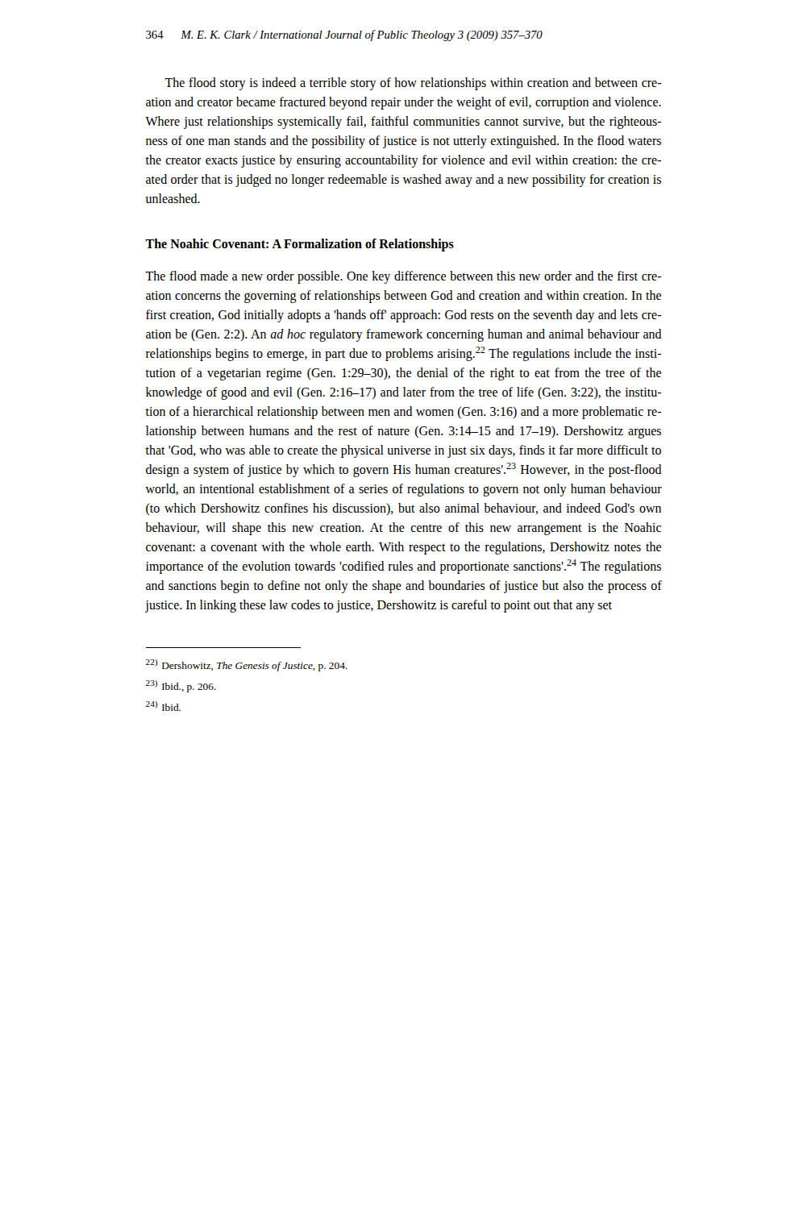364 M. E. K. Clark / International Journal of Public Theology 3 (2009) 357–370
The flood story is indeed a terrible story of how relationships within creation and between creation and creator became fractured beyond repair under the weight of evil, corruption and violence. Where just relationships systemically fail, faithful communities cannot survive, but the righteousness of one man stands and the possibility of justice is not utterly extinguished. In the flood waters the creator exacts justice by ensuring accountability for violence and evil within creation: the created order that is judged no longer redeemable is washed away and a new possibility for creation is unleashed.
The Noahic Covenant: A Formalization of Relationships
The flood made a new order possible. One key difference between this new order and the first creation concerns the governing of relationships between God and creation and within creation. In the first creation, God initially adopts a 'hands off' approach: God rests on the seventh day and lets creation be (Gen. 2:2). An ad hoc regulatory framework concerning human and animal behaviour and relationships begins to emerge, in part due to problems arising.22 The regulations include the institution of a vegetarian regime (Gen. 1:29–30), the denial of the right to eat from the tree of the knowledge of good and evil (Gen. 2:16–17) and later from the tree of life (Gen. 3:22), the institution of a hierarchical relationship between men and women (Gen. 3:16) and a more problematic relationship between humans and the rest of nature (Gen. 3:14–15 and 17–19). Dershowitz argues that 'God, who was able to create the physical universe in just six days, finds it far more difficult to design a system of justice by which to govern His human creatures'.23 However, in the post-flood world, an intentional establishment of a series of regulations to govern not only human behaviour (to which Dershowitz confines his discussion), but also animal behaviour, and indeed God's own behaviour, will shape this new creation. At the centre of this new arrangement is the Noahic covenant: a covenant with the whole earth. With respect to the regulations, Dershowitz notes the importance of the evolution towards 'codified rules and proportionate sanctions'.24 The regulations and sanctions begin to define not only the shape and boundaries of justice but also the process of justice. In linking these law codes to justice, Dershowitz is careful to point out that any set
22) Dershowitz, The Genesis of Justice, p. 204.
23) Ibid., p. 206.
24) Ibid.